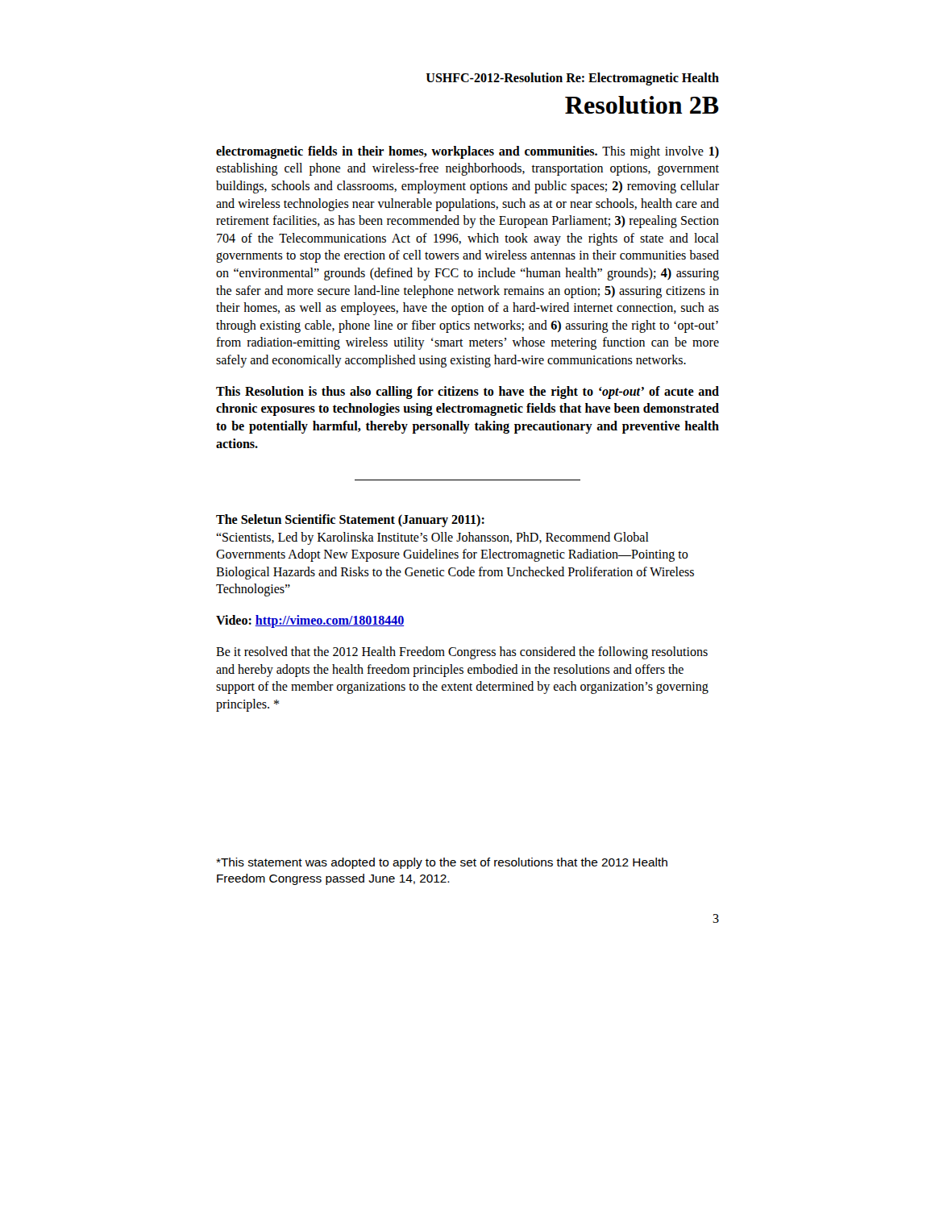USHFC-2012-Resolution Re: Electromagnetic Health
Resolution 2B
electromagnetic fields in their homes, workplaces and communities. This might involve 1) establishing cell phone and wireless-free neighborhoods, transportation options, government buildings, schools and classrooms, employment options and public spaces; 2) removing cellular and wireless technologies near vulnerable populations, such as at or near schools, health care and retirement facilities, as has been recommended by the European Parliament; 3) repealing Section 704 of the Telecommunications Act of 1996, which took away the rights of state and local governments to stop the erection of cell towers and wireless antennas in their communities based on “environmental” grounds (defined by FCC to include “human health” grounds); 4) assuring the safer and more secure land-line telephone network remains an option; 5) assuring citizens in their homes, as well as employees, have the option of a hard-wired internet connection, such as through existing cable, phone line or fiber optics networks; and 6) assuring the right to ‘opt-out’ from radiation-emitting wireless utility ‘smart meters’ whose metering function can be more safely and economically accomplished using existing hard-wire communications networks.
This Resolution is thus also calling for citizens to have the right to ‘opt-out’ of acute and chronic exposures to technologies using electromagnetic fields that have been demonstrated to be potentially harmful, thereby personally taking precautionary and preventive health actions.
The Seletun Scientific Statement (January 2011):
“Scientists, Led by Karolinska Institute’s Olle Johansson, PhD, Recommend Global Governments Adopt New Exposure Guidelines for Electromagnetic Radiation—Pointing to Biological Hazards and Risks to the Genetic Code from Unchecked Proliferation of Wireless Technologies”
Video: http://vimeo.com/18018440
Be it resolved that the 2012 Health Freedom Congress has considered the following resolutions and hereby adopts the health freedom principles embodied in the resolutions and offers the support of the member organizations to the extent determined by each organization’s governing principles. *
*This statement was adopted to apply to the set of resolutions that the 2012 Health Freedom Congress passed June 14, 2012.
3